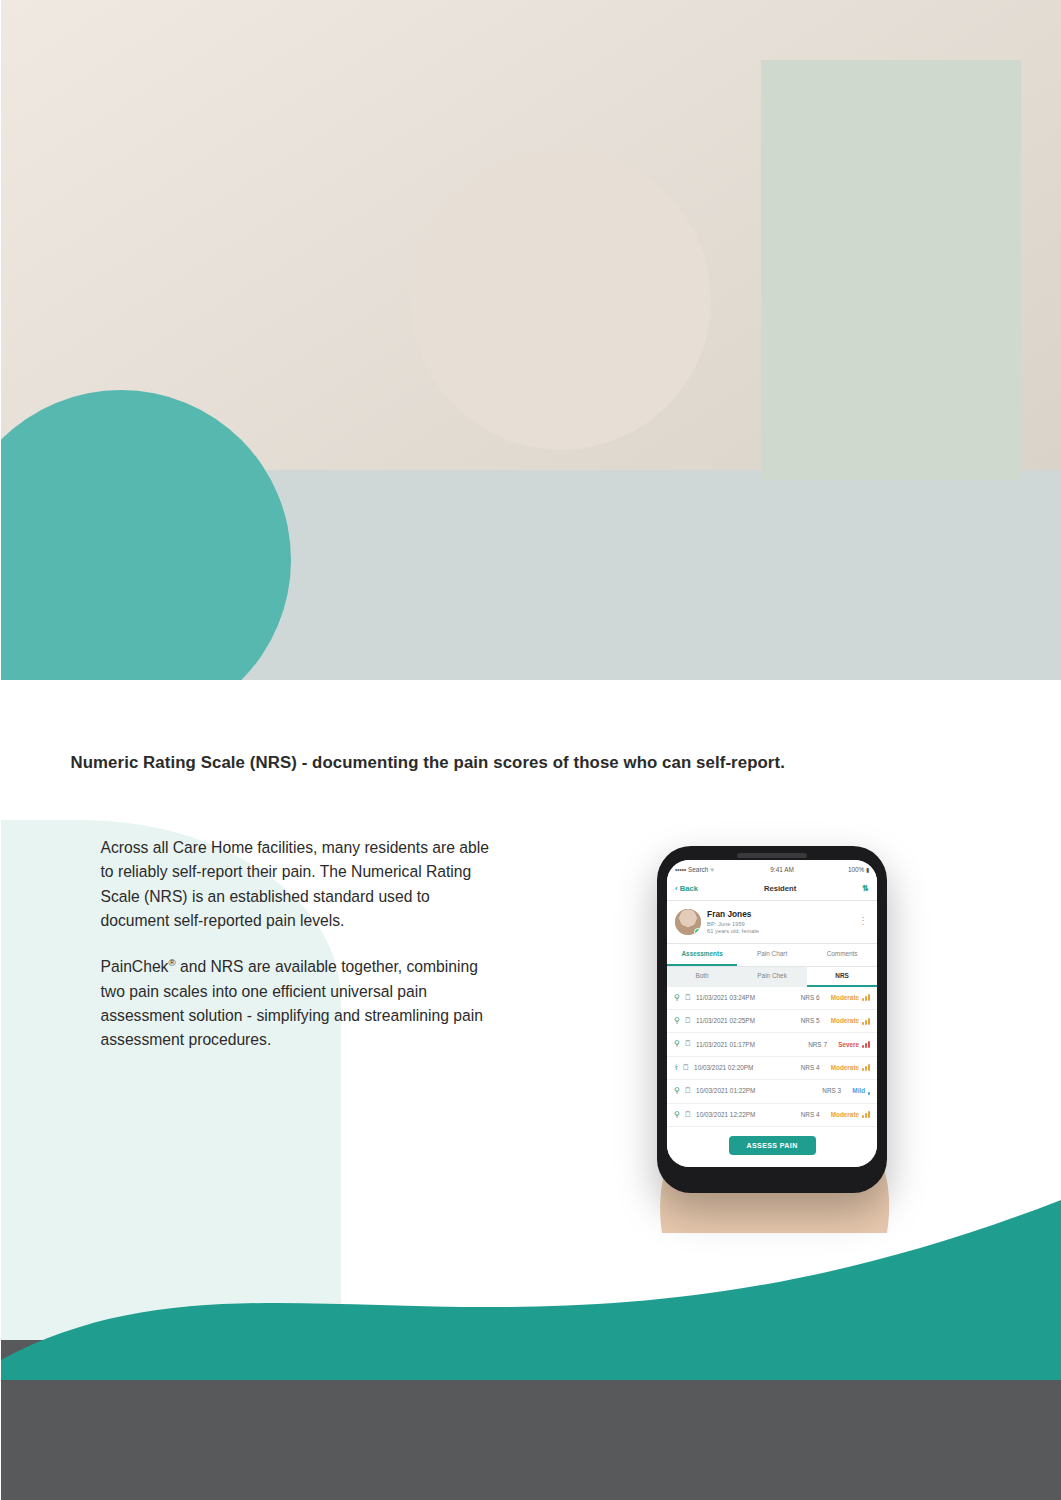Numeric Rating Scale (NRS) - documenting the pain scores of those who can self-report.
Across all Care Home facilities, many residents are able to reliably self-report their pain. The Numerical Rating Scale (NRS) is an established standard used to document self-reported pain levels.
PainChek® and NRS are available together, combining two pain scales into one efficient universal pain assessment solution - simplifying and streamlining pain assessment procedures.
••••• Search ᯤ 9:41 AM 100% ▮
‹ Back Resident ⇅
Fran Jones
BP: June 1959
61 years old, female
⋮
Assessments
Pain Chart
Comments
Both
Pain Chek
NRS
⚲🗒 11/03/2021 03:24PM NRS 6 Moderate
⚲🗒 11/03/2021 02:25PM NRS 5 Moderate
⚲🗒 11/03/2021 01:17PM NRS 7 Severe
⚕🗒 10/03/2021 02:20PM NRS 4 Moderate
⚲🗒 10/03/2021 01:22PM NRS 3 Mild
⚲🗒 10/03/2021 12:22PM NRS 4 Moderate
ASSESS PAIN